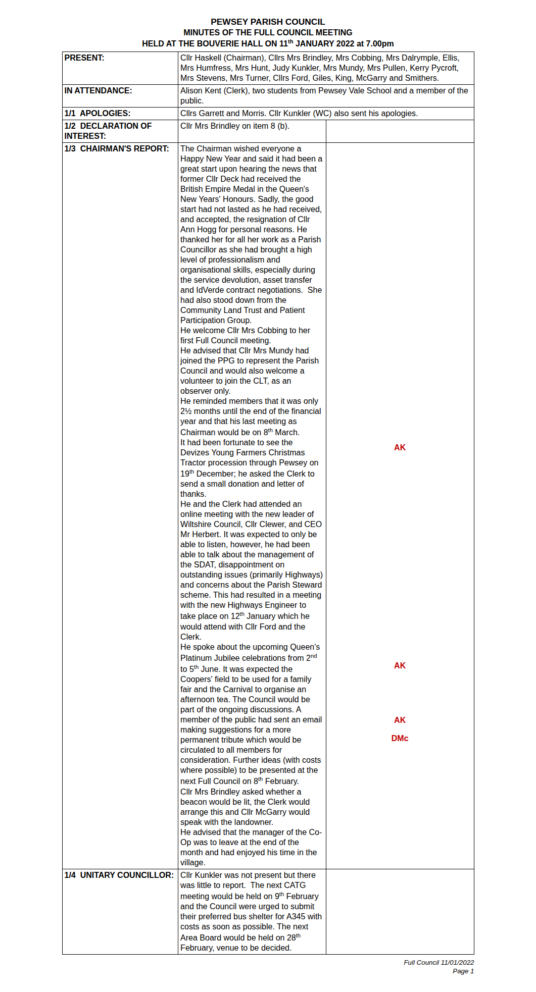PEWSEY PARISH COUNCIL
MINUTES OF THE FULL COUNCIL MEETING
HELD AT THE BOUVERIE HALL ON 11th JANUARY 2022 at 7.00pm
| PRESENT: | Cllr Haskell (Chairman), Cllrs Mrs Brindley, Mrs Cobbing, Mrs Dalrymple, Ellis, Mrs Humfress, Mrs Hunt, Judy Kunkler, Mrs Mundy, Mrs Pullen, Kerry Pycroft, Mrs Stevens, Mrs Turner, Cllrs Ford, Giles, King, McGarry and Smithers. |
| IN ATTENDANCE: | Alison Kent (Clerk), two students from Pewsey Vale School and a member of the public. |
| 1/1 APOLOGIES: | Cllrs Garrett and Morris. Cllr Kunkler (WC) also sent his apologies. |
| 1/2 DECLARATION OF INTEREST: | Cllr Mrs Brindley on item 8 (b). | |
| 1/3 CHAIRMAN'S REPORT: | The Chairman wished everyone a Happy New Year and said it had been a great start upon hearing the news that former Cllr Deck had received the British Empire Medal in the Queen's New Years' Honours. Sadly, the good start had not lasted as he had received, and accepted, the resignation of Cllr Ann Hogg for personal reasons. He thanked her for all her work as a Parish Councillor as she had brought a high level of professionalism and organisational skills, especially during the service devolution, asset transfer and IdVerde contract negotiations. She had also stood down from the Community Land Trust and Patient Participation Group. He welcome Cllr Mrs Cobbing to her first Full Council meeting. He advised that Cllr Mrs Mundy had joined the PPG to represent the Parish Council and would also welcome a volunteer to join the CLT, as an observer only. He reminded members that it was only 2½ months until the end of the financial year and that his last meeting as Chairman would be on 8 th March. It had been fortunate to see the Devizes Young Farmers Christmas Tractor procession through Pewsey on 19 th December; he asked the Clerk to send a small donation and letter of thanks. He and the Clerk had attended an online meeting with the new leader of Wiltshire Council, Cllr Clewer, and CEO Mr Herbert. It was expected to only be able to listen, however, he had been able to talk about the management of the SDAT, disappointment on outstanding issues (primarily Highways) and concerns about the Parish Steward scheme. This had resulted in a meeting with the new Highways Engineer to take place on 12 th January which he would attend with Cllr Ford and the Clerk. He spoke about the upcoming Queen's Platinum Jubilee celebrations from 2 nd to 5 th June. It was expected the Coopers' field to be used for a family fair and the Carnival to organise an afternoon tea. The Council would be part of the ongoing discussions. A member of the public had sent an email making suggestions for a more permanent tribute which would be circulated to all members for consideration. Further ideas (with costs where possible) to be presented at the next Full Council on 8 th February. Cllr Mrs Brindley asked whether a beacon would be lit, the Clerk would arrange this and Cllr McGarry would speak with the landowner. He advised that the manager of the Co-Op was to leave at the end of the month and had enjoyed his time in the village. | AK AK AK DMc |
| 1/4 UNITARY COUNCILLOR: | Cllr Kunkler was not present but there was little to report. The next CATG meeting would be held on 9 th February and the Council were urged to submit their preferred bus shelter for A345 with costs as soon as possible. The next Area Board would be held on 28 th February, venue to be decided. | |
Full Council 11/01/2022
Page 1